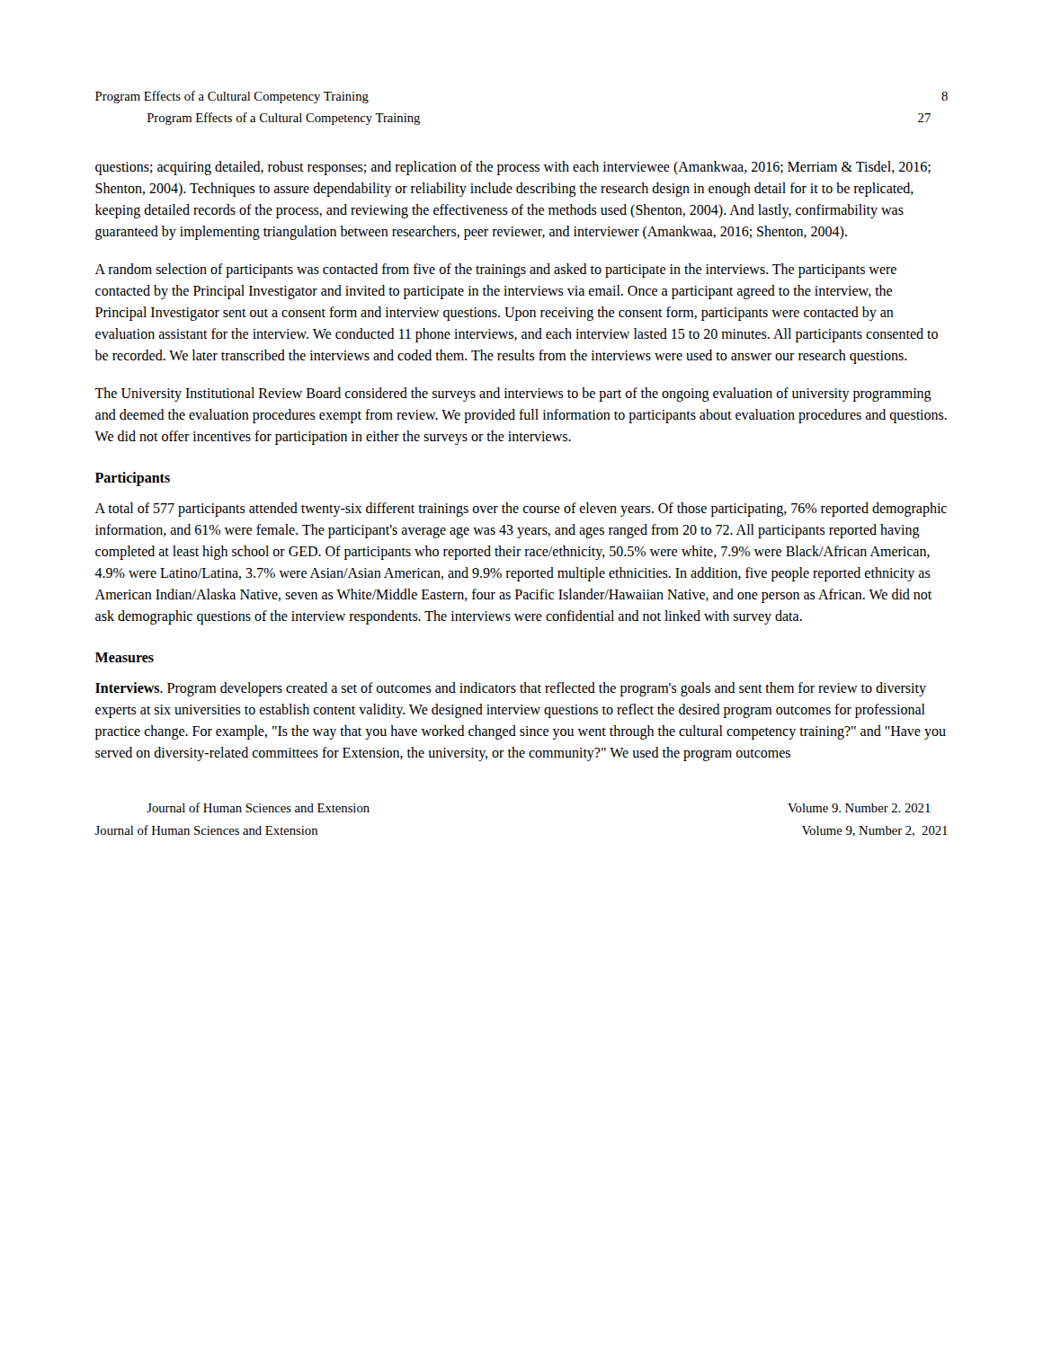Program Effects of a Cultural Competency Training 8
Program Effects of a Cultural Competency Training 27
questions; acquiring detailed, robust responses; and replication of the process with each interviewee (Amankwaa, 2016; Merriam & Tisdel, 2016; Shenton, 2004). Techniques to assure dependability or reliability include describing the research design in enough detail for it to be replicated, keeping detailed records of the process, and reviewing the effectiveness of the methods used (Shenton, 2004). And lastly, confirmability was guaranteed by implementing triangulation between researchers, peer reviewer, and interviewer (Amankwaa, 2016; Shenton, 2004).
A random selection of participants was contacted from five of the trainings and asked to participate in the interviews. The participants were contacted by the Principal Investigator and invited to participate in the interviews via email. Once a participant agreed to the interview, the Principal Investigator sent out a consent form and interview questions. Upon receiving the consent form, participants were contacted by an evaluation assistant for the interview. We conducted 11 phone interviews, and each interview lasted 15 to 20 minutes. All participants consented to be recorded. We later transcribed the interviews and coded them. The results from the interviews were used to answer our research questions.
The University Institutional Review Board considered the surveys and interviews to be part of the ongoing evaluation of university programming and deemed the evaluation procedures exempt from review. We provided full information to participants about evaluation procedures and questions. We did not offer incentives for participation in either the surveys or the interviews.
Participants
A total of 577 participants attended twenty-six different trainings over the course of eleven years. Of those participating, 76% reported demographic information, and 61% were female. The participant's average age was 43 years, and ages ranged from 20 to 72. All participants reported having completed at least high school or GED. Of participants who reported their race/ethnicity, 50.5% were white, 7.9% were Black/African American, 4.9% were Latino/Latina, 3.7% were Asian/Asian American, and 9.9% reported multiple ethnicities. In addition, five people reported ethnicity as American Indian/Alaska Native, seven as White/Middle Eastern, four as Pacific Islander/Hawaiian Native, and one person as African. We did not ask demographic questions of the interview respondents. The interviews were confidential and not linked with survey data.
Measures
Interviews. Program developers created a set of outcomes and indicators that reflected the program's goals and sent them for review to diversity experts at six universities to establish content validity. We designed interview questions to reflect the desired program outcomes for professional practice change. For example, "Is the way that you have worked changed since you went through the cultural competency training?" and "Have you served on diversity-related committees for Extension, the university, or the community?" We used the program outcomes
Journal of Human Sciences and Extension Volume 9. Number 2. 2021
Journal of Human Sciences and Extension Volume 9, Number 2, 2021